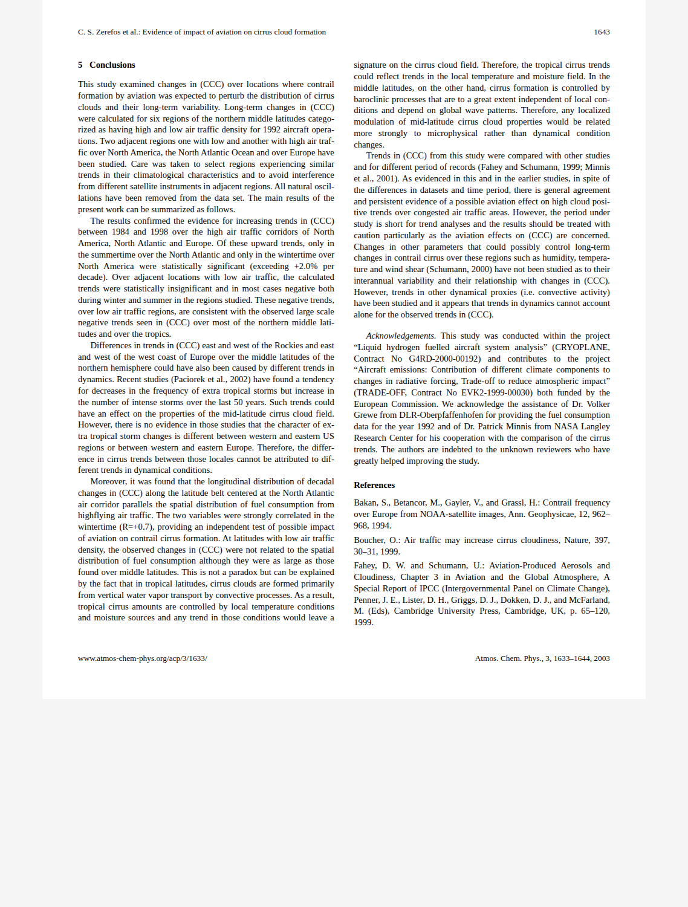C. S. Zerefos et al.: Evidence of impact of aviation on cirrus cloud formation 1643
5 Conclusions
This study examined changes in (CCC) over locations where contrail formation by aviation was expected to perturb the distribution of cirrus clouds and their long-term variability. Long-term changes in (CCC) were calculated for six regions of the northern middle latitudes categorized as having high and low air traffic density for 1992 aircraft operations. Two adjacent regions one with low and another with high air traffic over North America, the North Atlantic Ocean and over Europe have been studied. Care was taken to select regions experiencing similar trends in their climatological characteristics and to avoid interference from different satellite instruments in adjacent regions. All natural oscillations have been removed from the data set. The main results of the present work can be summarized as follows.
The results confirmed the evidence for increasing trends in (CCC) between 1984 and 1998 over the high air traffic corridors of North America, North Atlantic and Europe. Of these upward trends, only in the summertime over the North Atlantic and only in the wintertime over North America were statistically significant (exceeding +2.0% per decade). Over adjacent locations with low air traffic, the calculated trends were statistically insignificant and in most cases negative both during winter and summer in the regions studied. These negative trends, over low air traffic regions, are consistent with the observed large scale negative trends seen in (CCC) over most of the northern middle latitudes and over the tropics.
Differences in trends in (CCC) east and west of the Rockies and east and west of the west coast of Europe over the middle latitudes of the northern hemisphere could have also been caused by different trends in dynamics. Recent studies (Paciorek et al., 2002) have found a tendency for decreases in the frequency of extra tropical storms but increase in the number of intense storms over the last 50 years. Such trends could have an effect on the properties of the mid-latitude cirrus cloud field. However, there is no evidence in those studies that the character of extra tropical storm changes is different between western and eastern US regions or between western and eastern Europe. Therefore, the difference in cirrus trends between those locales cannot be attributed to different trends in dynamical conditions.
Moreover, it was found that the longitudinal distribution of decadal changes in (CCC) along the latitude belt centered at the North Atlantic air corridor parallels the spatial distribution of fuel consumption from highflying air traffic. The two variables were strongly correlated in the wintertime (R=+0.7), providing an independent test of possible impact of aviation on contrail cirrus formation. At latitudes with low air traffic density, the observed changes in (CCC) were not related to the spatial distribution of fuel consumption although they were as large as those found over middle latitudes. This is not a paradox but can be explained by the fact that in tropical latitudes, cirrus clouds are formed primarily from vertical water vapor transport by convective processes. As a result, tropical cirrus amounts are controlled by local temperature conditions and moisture sources and any trend in those conditions would leave a signature on the cirrus cloud field. Therefore, the tropical cirrus trends could reflect trends in the local temperature and moisture field. In the middle latitudes, on the other hand, cirrus formation is controlled by baroclinic processes that are to a great extent independent of local conditions and depend on global wave patterns. Therefore, any localized modulation of mid-latitude cirrus cloud properties would be related more strongly to microphysical rather than dynamical condition changes.
Trends in (CCC) from this study were compared with other studies and for different period of records (Fahey and Schumann, 1999; Minnis et al., 2001). As evidenced in this and in the earlier studies, in spite of the differences in datasets and time period, there is general agreement and persistent evidence of a possible aviation effect on high cloud positive trends over congested air traffic areas. However, the period under study is short for trend analyses and the results should be treated with caution particularly as the aviation effects on (CCC) are concerned. Changes in other parameters that could possibly control long-term changes in contrail cirrus over these regions such as humidity, temperature and wind shear (Schumann, 2000) have not been studied as to their interannual variability and their relationship with changes in (CCC). However, trends in other dynamical proxies (i.e. convective activity) have been studied and it appears that trends in dynamics cannot account alone for the observed trends in (CCC).
Acknowledgements. This study was conducted within the project “Liquid hydrogen fuelled aircraft system analysis” (CRYOPLANE, Contract No G4RD-2000-00192) and contributes to the project “Aircraft emissions: Contribution of different climate components to changes in radiative forcing, Trade-off to reduce atmospheric impact” (TRADE-OFF, Contract No EVK2-1999-00030) both funded by the European Commission. We acknowledge the assistance of Dr. Volker Grewe from DLR-Oberpfaffenhofen for providing the fuel consumption data for the year 1992 and of Dr. Patrick Minnis from NASA Langley Research Center for his cooperation with the comparison of the cirrus trends. The authors are indebted to the unknown reviewers who have greatly helped improving the study.
References
Bakan, S., Betancor, M., Gayler, V., and Grassl, H.: Contrail frequency over Europe from NOAA-satellite images, Ann. Geophysicae, 12, 962–968, 1994.
Boucher, O.: Air traffic may increase cirrus cloudiness, Nature, 397, 30–31, 1999.
Fahey, D. W. and Schumann, U.: Aviation-Produced Aerosols and Cloudiness, Chapter 3 in Aviation and the Global Atmosphere, A Special Report of IPCC (Intergovernmental Panel on Climate Change), Penner, J. E., Lister, D. H., Griggs, D. J., Dokken, D. J., and McFarland, M. (Eds), Cambridge University Press, Cambridge, UK, p. 65–120, 1999.
www.atmos-chem-phys.org/acp/3/1633/ Atmos. Chem. Phys., 3, 1633–1644, 2003